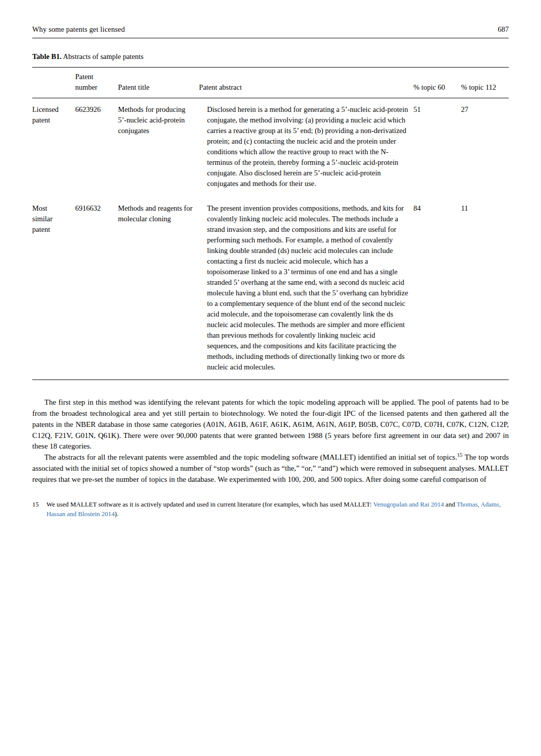Why some patents get licensed 687
Table B1. Abstracts of sample patents
| | Patent number | Patent title | Patent abstract | % topic 60 | % topic 112 |
| --- | --- | --- | --- | --- | --- |
| Licensed patent | 6623926 | Methods for producing 5’-nucleic acid-protein conjugates | Disclosed herein is a method for generating a 5’-nucleic acid-protein conjugate, the method involving: (a) providing a nucleic acid which carries a reactive group at its 5’ end; (b) providing a non-derivatized protein; and (c) contacting the nucleic acid and the protein under conditions which allow the reactive group to react with the N-terminus of the protein, thereby forming a 5’-nucleic acid-protein conjugate. Also disclosed herein are 5’-nucleic acid-protein conjugates and methods for their use. | 51 | 27 |
| Most similar patent | 6916632 | Methods and reagents for molecular cloning | The present invention provides compositions, methods, and kits for covalently linking nucleic acid molecules. The methods include a strand invasion step, and the compositions and kits are useful for performing such methods. For example, a method of covalently linking double stranded (ds) nucleic acid molecules can include contacting a first ds nucleic acid molecule, which has a topoisomerase linked to a 3’ terminus of one end and has a single stranded 5’ overhang at the same end, with a second ds nucleic acid molecule having a blunt end, such that the 5’ overhang can hybridize to a complementary sequence of the blunt end of the second nucleic acid molecule, and the topoisomerase can covalently link the ds nucleic acid molecules. The methods are simpler and more efficient than previous methods for covalently linking nucleic acid sequences, and the compositions and kits facilitate practicing the methods, including methods of directionally linking two or more ds nucleic acid molecules. | 84 | 11 |
The first step in this method was identifying the relevant patents for which the topic modeling approach will be applied. The pool of patents had to be from the broadest technological area and yet still pertain to biotechnology. We noted the four-digit IPC of the licensed patents and then gathered all the patents in the NBER database in those same categories (A01N, A61B, A61F, A61K, A61M, A61N, A61P, B05B, C07C, C07D, C07H, C07K, C12N, C12P, C12Q, F21V, G01N, Q61K). There were over 90,000 patents that were granted between 1988 (5 years before first agreement in our data set) and 2007 in these 18 categories.
The abstracts for all the relevant patents were assembled and the topic modeling software (MALLET) identified an initial set of topics.15 The top words associated with the initial set of topics showed a number of “stop words” (such as “the,” “or,” “and”) which were removed in subsequent analyses. MALLET requires that we pre-set the number of topics in the database. We experimented with 100, 200, and 500 topics. After doing some careful comparison of
15 We used MALLET software as it is actively updated and used in current literature (for examples, which has used MALLET: Venugopalan and Rai 2014 and Thomas, Adams, Hassan and Blostein 2014).